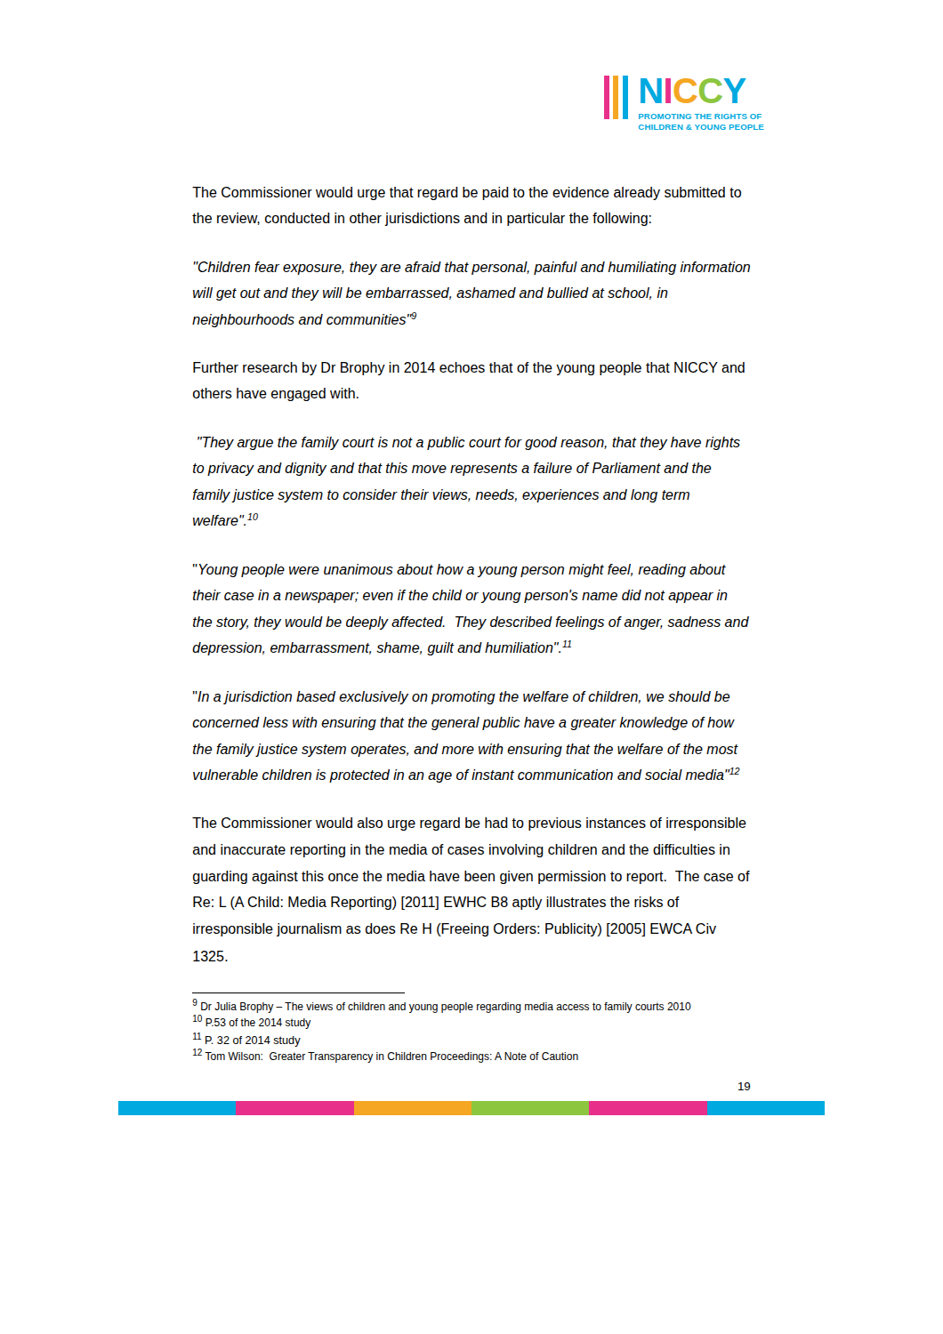NICCY
PROMOTING THE RIGHTS OF
CHILDREN & YOUNG PEOPLE
The Commissioner would urge that regard be paid to the evidence already submitted to the review, conducted in other jurisdictions and in particular the following:
"Children fear exposure, they are afraid that personal, painful and humiliating information will get out and they will be embarrassed, ashamed and bullied at school, in neighbourhoods and communities"9
Further research by Dr Brophy in 2014 echoes that of the young people that NICCY and others have engaged with.
"They argue the family court is not a public court for good reason, that they have rights to privacy and dignity and that this move represents a failure of Parliament and the family justice system to consider their views, needs, experiences and long term welfare".10
"Young people were unanimous about how a young person might feel, reading about their case in a newspaper; even if the child or young person's name did not appear in the story, they would be deeply affected. They described feelings of anger, sadness and depression, embarrassment, shame, guilt and humiliation".11
"In a jurisdiction based exclusively on promoting the welfare of children, we should be concerned less with ensuring that the general public have a greater knowledge of how the family justice system operates, and more with ensuring that the welfare of the most vulnerable children is protected in an age of instant communication and social media"12
The Commissioner would also urge regard be had to previous instances of irresponsible and inaccurate reporting in the media of cases involving children and the difficulties in guarding against this once the media have been given permission to report. The case of Re: L (A Child: Media Reporting) [2011] EWHC B8 aptly illustrates the risks of irresponsible journalism as does Re H (Freeing Orders: Publicity) [2005] EWCA Civ 1325.
9 Dr Julia Brophy – The views of children and young people regarding media access to family courts 2010
10 P.53 of the 2014 study
11 P. 32 of 2014 study
12 Tom Wilson: Greater Transparency in Children Proceedings: A Note of Caution
19